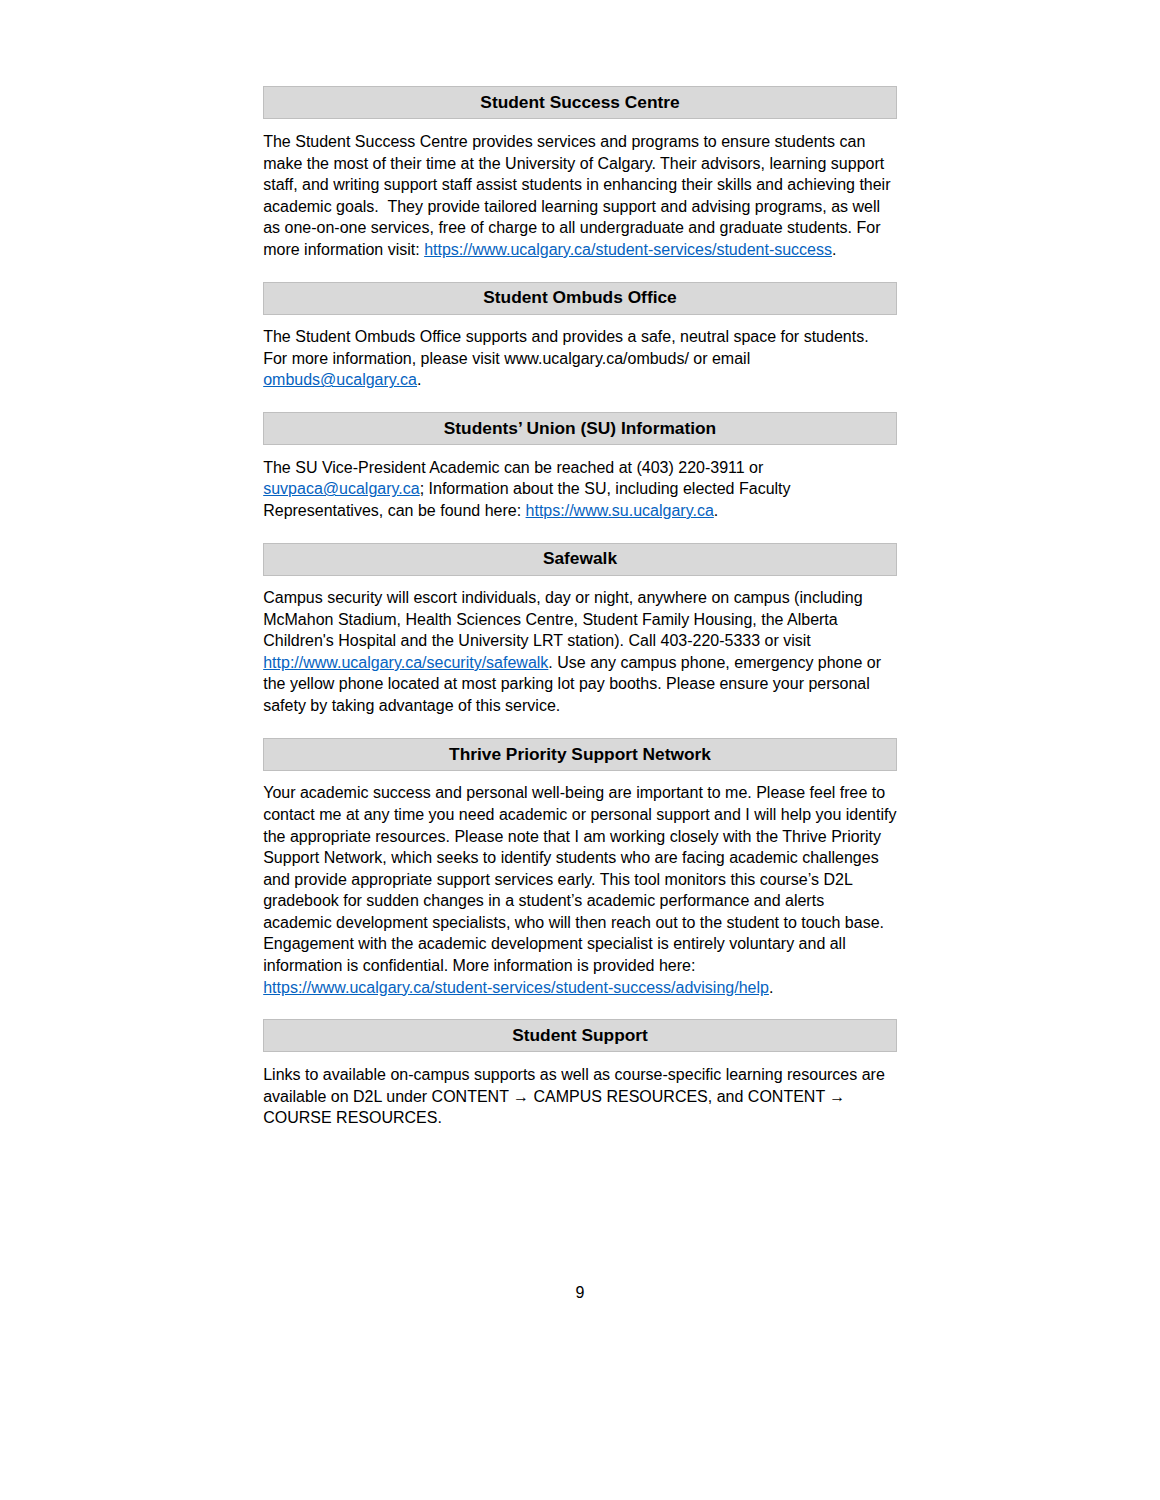Student Success Centre
The Student Success Centre provides services and programs to ensure students can make the most of their time at the University of Calgary. Their advisors, learning support staff, and writing support staff assist students in enhancing their skills and achieving their academic goals. They provide tailored learning support and advising programs, as well as one-on-one services, free of charge to all undergraduate and graduate students. For more information visit: https://www.ucalgary.ca/student-services/student-success.
Student Ombuds Office
The Student Ombuds Office supports and provides a safe, neutral space for students. For more information, please visit www.ucalgary.ca/ombuds/ or email ombuds@ucalgary.ca.
Students’ Union (SU) Information
The SU Vice-President Academic can be reached at (403) 220-3911 or suvpaca@ucalgary.ca; Information about the SU, including elected Faculty Representatives, can be found here: https://www.su.ucalgary.ca.
Safewalk
Campus security will escort individuals, day or night, anywhere on campus (including McMahon Stadium, Health Sciences Centre, Student Family Housing, the Alberta Children's Hospital and the University LRT station). Call 403-220-5333 or visit http://www.ucalgary.ca/security/safewalk. Use any campus phone, emergency phone or the yellow phone located at most parking lot pay booths. Please ensure your personal safety by taking advantage of this service.
Thrive Priority Support Network
Your academic success and personal well-being are important to me. Please feel free to contact me at any time you need academic or personal support and I will help you identify the appropriate resources. Please note that I am working closely with the Thrive Priority Support Network, which seeks to identify students who are facing academic challenges and provide appropriate support services early. This tool monitors this course’s D2L gradebook for sudden changes in a student’s academic performance and alerts academic development specialists, who will then reach out to the student to touch base. Engagement with the academic development specialist is entirely voluntary and all information is confidential. More information is provided here: https://www.ucalgary.ca/student-services/student-success/advising/help.
Student Support
Links to available on-campus supports as well as course-specific learning resources are available on D2L under CONTENT → CAMPUS RESOURCES, and CONTENT → COURSE RESOURCES.
9